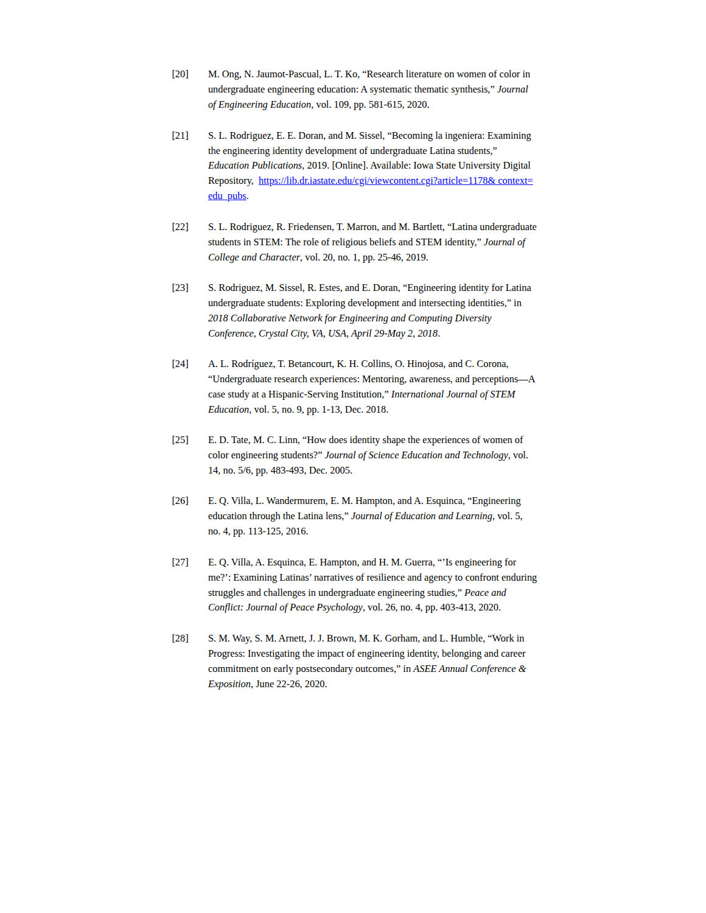[20] M. Ong, N. Jaumot-Pascual, L. T. Ko, “Research literature on women of color in undergraduate engineering education: A systematic thematic synthesis,” Journal of Engineering Education, vol. 109, pp. 581-615, 2020.
[21] S. L. Rodriguez, E. E. Doran, and M. Sissel, “Becoming la ingeniera: Examining the engineering identity development of undergraduate Latina students,” Education Publications, 2019. [Online]. Available: Iowa State University Digital Repository, https://lib.dr.iastate.edu/cgi/viewcontent.cgi?article=1178& context=edu_pubs.
[22] S. L. Rodriguez, R. Friedensen, T. Marron, and M. Bartlett, “Latina undergraduate students in STEM: The role of religious beliefs and STEM identity,” Journal of College and Character, vol. 20, no. 1, pp. 25-46, 2019.
[23] S. Rodriguez, M. Sissel, R. Estes, and E. Doran, “Engineering identity for Latina undergraduate students: Exploring development and intersecting identities,” in 2018 Collaborative Network for Engineering and Computing Diversity Conference, Crystal City, VA, USA, April 29-May 2, 2018.
[24] A. L. Rodríguez, T. Betancourt, K. H. Collins, O. Hinojosa, and C. Corona, “Undergraduate research experiences: Mentoring, awareness, and perceptions—A case study at a Hispanic-Serving Institution,” International Journal of STEM Education, vol. 5, no. 9, pp. 1-13, Dec. 2018.
[25] E. D. Tate, M. C. Linn, “How does identity shape the experiences of women of color engineering students?” Journal of Science Education and Technology, vol. 14, no. 5/6, pp. 483-493, Dec. 2005.
[26] E. Q. Villa, L. Wandermurem, E. M. Hampton, and A. Esquinca, “Engineering education through the Latina lens,” Journal of Education and Learning, vol. 5, no. 4, pp. 113-125, 2016.
[27] E. Q. Villa, A. Esquinca, E. Hampton, and H. M. Guerra, “’Is engineering for me?’: Examining Latinas’ narratives of resilience and agency to confront enduring struggles and challenges in undergraduate engineering studies,” Peace and Conflict: Journal of Peace Psychology, vol. 26, no. 4, pp. 403-413, 2020.
[28] S. M. Way, S. M. Arnett, J. J. Brown, M. K. Gorham, and L. Humble, “Work in Progress: Investigating the impact of engineering identity, belonging and career commitment on early postsecondary outcomes,” in ASEE Annual Conference & Exposition, June 22-26, 2020.